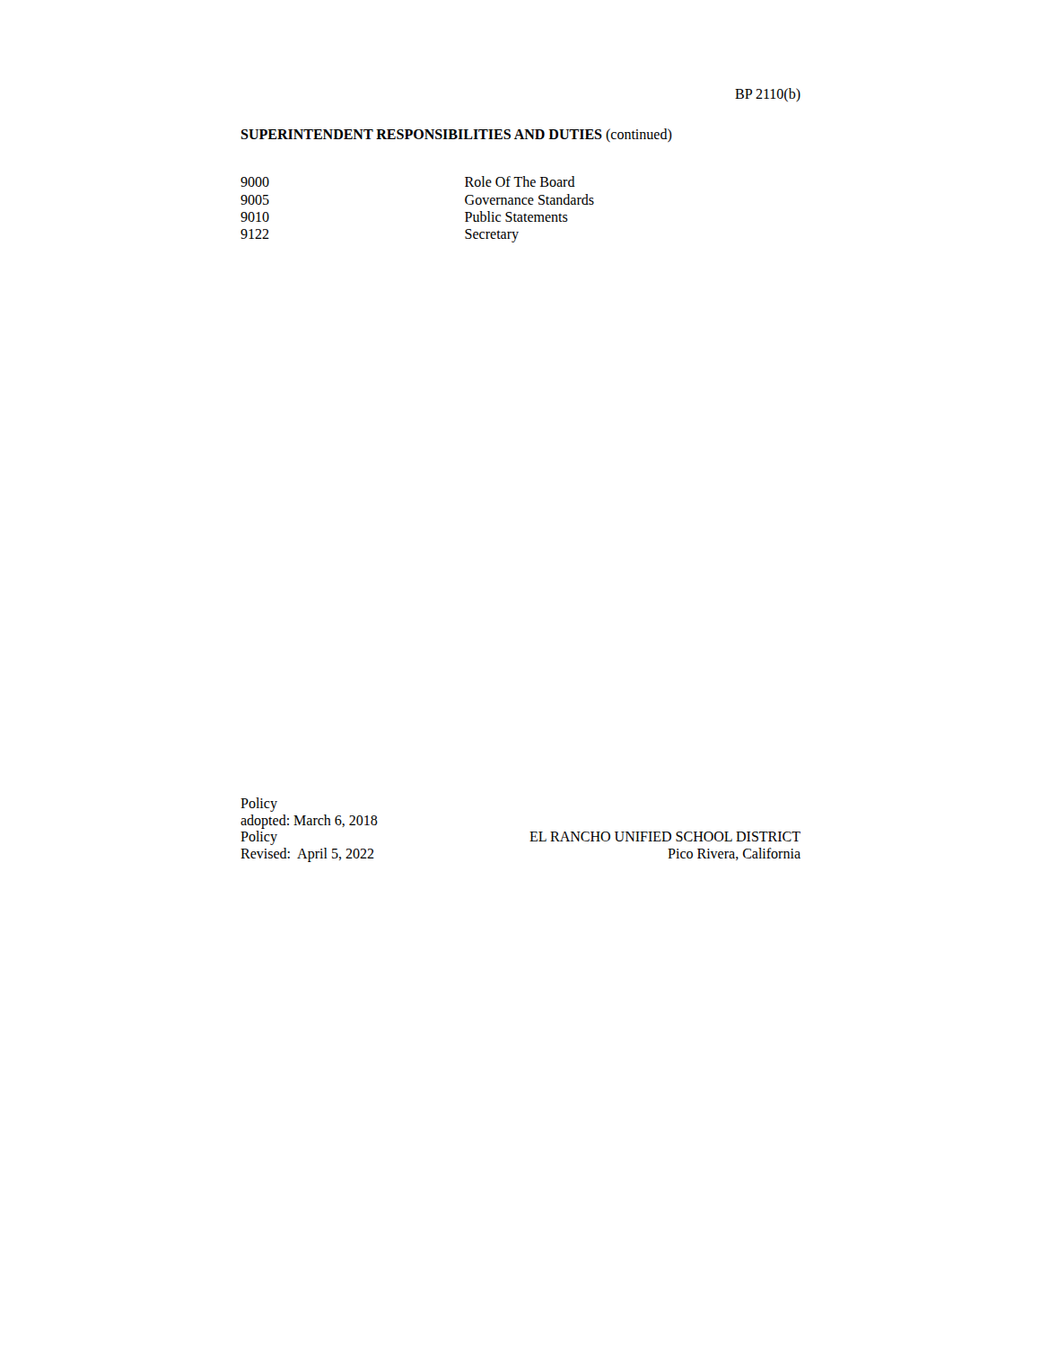BP 2110(b)
SUPERINTENDENT RESPONSIBILITIES AND DUTIES (continued)
| 9000 | Role Of The Board |
| 9005 | Governance Standards |
| 9010 | Public Statements |
| 9122 | Secretary |
| Policy adopted: March 6, 2018 | |
| Policy | EL RANCHO UNIFIED SCHOOL DISTRICT |
| Revised: April 5, 2022 | Pico Rivera, California |